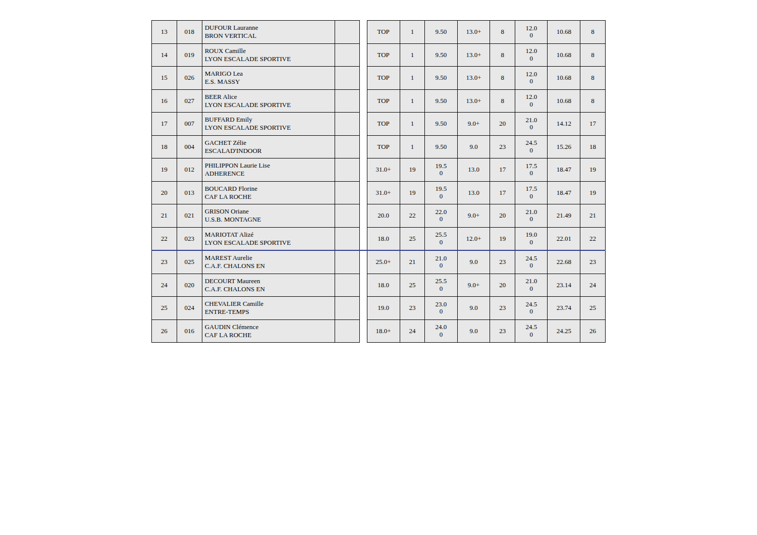| 13 | 018 | DUFOUR Lauranne BRON VERTICAL | | | TOP | 1 | 9.50 | 13.0+ | 8 | 12.0 0 | 10.68 | 8 |
| 14 | 019 | ROUX Camille LYON ESCALADE SPORTIVE | | | TOP | 1 | 9.50 | 13.0+ | 8 | 12.0 0 | 10.68 | 8 |
| 15 | 026 | MARIGO Lea E.S. MASSY | | | TOP | 1 | 9.50 | 13.0+ | 8 | 12.0 0 | 10.68 | 8 |
| 16 | 027 | BEER Alice LYON ESCALADE SPORTIVE | | | TOP | 1 | 9.50 | 13.0+ | 8 | 12.0 0 | 10.68 | 8 |
| 17 | 007 | BUFFARD Emily LYON ESCALADE SPORTIVE | | | TOP | 1 | 9.50 | 9.0+ | 20 | 21.0 0 | 14.12 | 17 |
| 18 | 004 | GACHET Zélie ESCALAD'INDOOR | | | TOP | 1 | 9.50 | 9.0 | 23 | 24.5 0 | 15.26 | 18 |
| 19 | 012 | PHILIPPON Laurie Lise ADHERENCE | | | 31.0+ | 19 | 19.5 0 | 13.0 | 17 | 17.5 0 | 18.47 | 19 |
| 20 | 013 | BOUCARD Florine CAF LA ROCHE | | | 31.0+ | 19 | 19.5 0 | 13.0 | 17 | 17.5 0 | 18.47 | 19 |
| 21 | 021 | GRISON Oriane U.S.B. MONTAGNE | | | 20.0 | 22 | 22.0 0 | 9.0+ | 20 | 21.0 0 | 21.49 | 21 |
| 22 | 023 | MARIOTAT Alizé LYON ESCALADE SPORTIVE | | | 18.0 | 25 | 25.5 0 | 12.0+ | 19 | 19.0 0 | 22.01 | 22 |
| 23 | 025 | MAREST Aurelie C.A.F. CHALONS EN | | | 25.0+ | 21 | 21.0 0 | 9.0 | 23 | 24.5 0 | 22.68 | 23 |
| 24 | 020 | DECOURT Maureen C.A.F. CHALONS EN | | | 18.0 | 25 | 25.5 0 | 9.0+ | 20 | 21.0 0 | 23.14 | 24 |
| 25 | 024 | CHEVALIER Camille ENTRE-TEMPS | | | 19.0 | 23 | 23.0 0 | 9.0 | 23 | 24.5 0 | 23.74 | 25 |
| 26 | 016 | GAUDIN Clémence CAF LA ROCHE | | | 18.0+ | 24 | 24.0 0 | 9.0 | 23 | 24.5 0 | 24.25 | 26 |